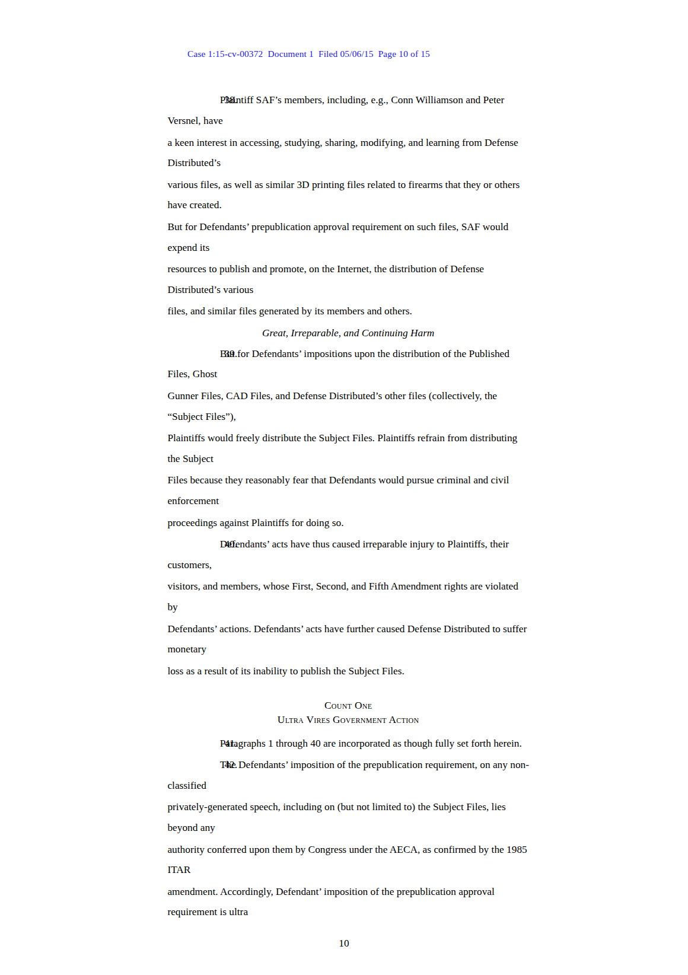Case 1:15-cv-00372 Document 1 Filed 05/06/15 Page 10 of 15
38. Plaintiff SAF’s members, including, e.g., Conn Williamson and Peter Versnel, have
a keen interest in accessing, studying, sharing, modifying, and learning from Defense Distributed’s
various files, as well as similar 3D printing files related to firearms that they or others have created.
But for Defendants’ prepublication approval requirement on such files, SAF would expend its
resources to publish and promote, on the Internet, the distribution of Defense Distributed’s various
files, and similar files generated by its members and others.
Great, Irreparable, and Continuing Harm
39. But for Defendants’ impositions upon the distribution of the Published Files, Ghost
Gunner Files, CAD Files, and Defense Distributed’s other files (collectively, the “Subject Files”),
Plaintiffs would freely distribute the Subject Files. Plaintiffs refrain from distributing the Subject
Files because they reasonably fear that Defendants would pursue criminal and civil enforcement
proceedings against Plaintiffs for doing so.
40. Defendants’ acts have thus caused irreparable injury to Plaintiffs, their customers,
visitors, and members, whose First, Second, and Fifth Amendment rights are violated by
Defendants’ actions. Defendants’ acts have further caused Defense Distributed to suffer monetary
loss as a result of its inability to publish the Subject Files.
Count One
Ultra Vires Government Action
41. Paragraphs 1 through 40 are incorporated as though fully set forth herein.
42. The Defendants’ imposition of the prepublication requirement, on any non-classified
privately-generated speech, including on (but not limited to) the Subject Files, lies beyond any
authority conferred upon them by Congress under the AECA, as confirmed by the 1985 ITAR
amendment. Accordingly, Defendant’ imposition of the prepublication approval requirement is ultra
10